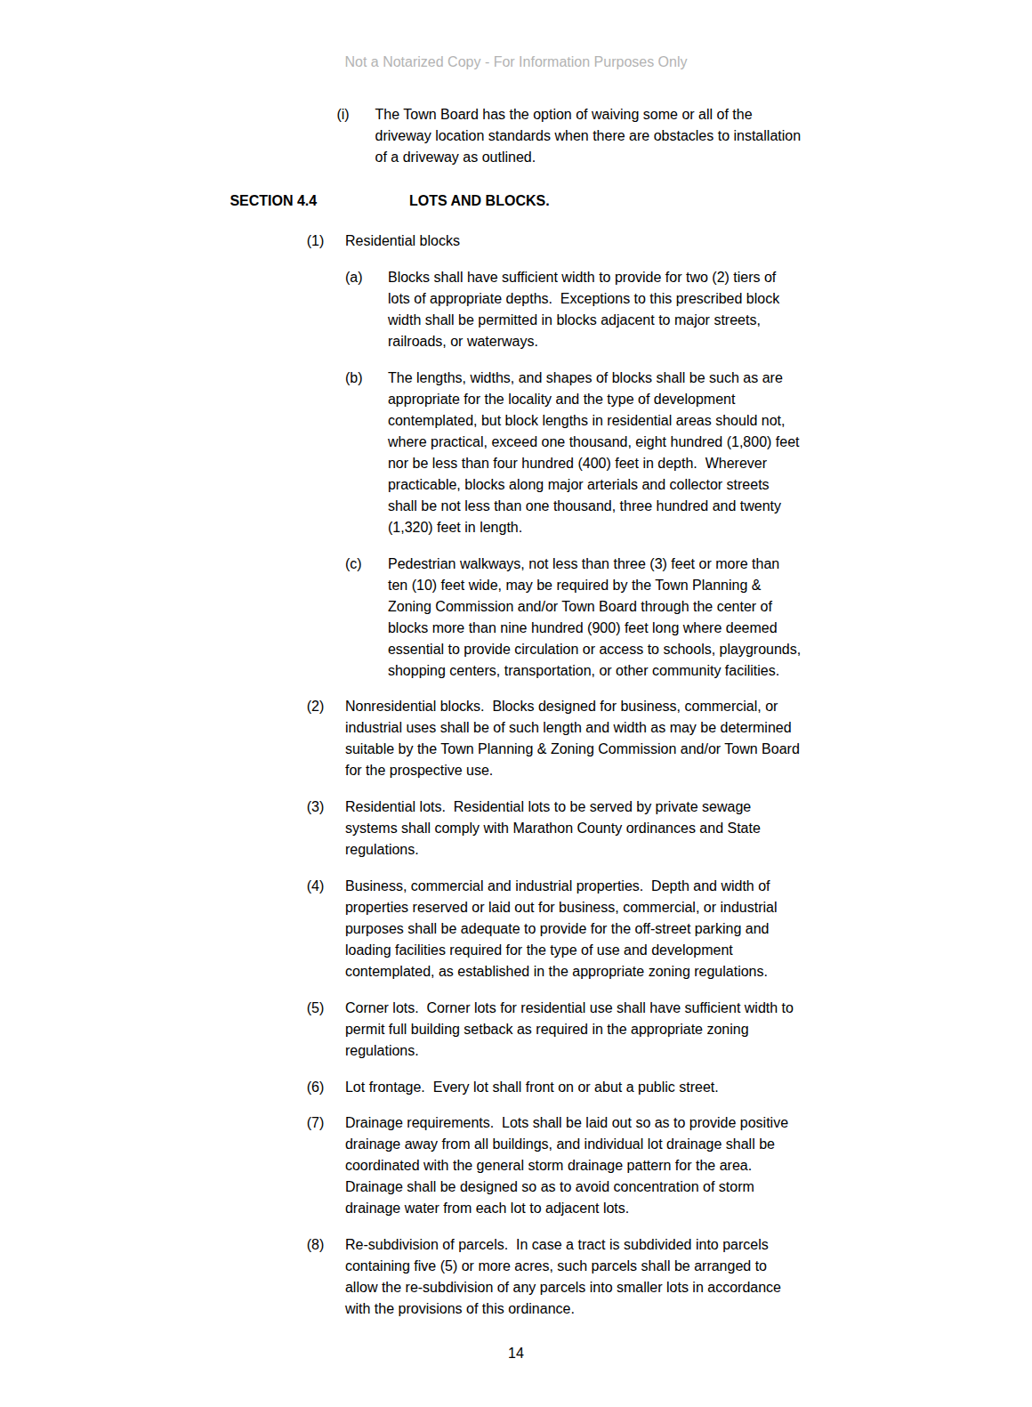Not a Notarized Copy - For Information Purposes Only
(i) The Town Board has the option of waiving some or all of the driveway location standards when there are obstacles to installation of a driveway as outlined.
SECTION 4.4 LOTS AND BLOCKS.
(1) Residential blocks
(a) Blocks shall have sufficient width to provide for two (2) tiers of lots of appropriate depths. Exceptions to this prescribed block width shall be permitted in blocks adjacent to major streets, railroads, or waterways.
(b) The lengths, widths, and shapes of blocks shall be such as are appropriate for the locality and the type of development contemplated, but block lengths in residential areas should not, where practical, exceed one thousand, eight hundred (1,800) feet nor be less than four hundred (400) feet in depth. Wherever practicable, blocks along major arterials and collector streets shall be not less than one thousand, three hundred and twenty (1,320) feet in length.
(c) Pedestrian walkways, not less than three (3) feet or more than ten (10) feet wide, may be required by the Town Planning & Zoning Commission and/or Town Board through the center of blocks more than nine hundred (900) feet long where deemed essential to provide circulation or access to schools, playgrounds, shopping centers, transportation, or other community facilities.
(2) Nonresidential blocks. Blocks designed for business, commercial, or industrial uses shall be of such length and width as may be determined suitable by the Town Planning & Zoning Commission and/or Town Board for the prospective use.
(3) Residential lots. Residential lots to be served by private sewage systems shall comply with Marathon County ordinances and State regulations.
(4) Business, commercial and industrial properties. Depth and width of properties reserved or laid out for business, commercial, or industrial purposes shall be adequate to provide for the off-street parking and loading facilities required for the type of use and development contemplated, as established in the appropriate zoning regulations.
(5) Corner lots. Corner lots for residential use shall have sufficient width to permit full building setback as required in the appropriate zoning regulations.
(6) Lot frontage. Every lot shall front on or abut a public street.
(7) Drainage requirements. Lots shall be laid out so as to provide positive drainage away from all buildings, and individual lot drainage shall be coordinated with the general storm drainage pattern for the area. Drainage shall be designed so as to avoid concentration of storm drainage water from each lot to adjacent lots.
(8) Re-subdivision of parcels. In case a tract is subdivided into parcels containing five (5) or more acres, such parcels shall be arranged to allow the re-subdivision of any parcels into smaller lots in accordance with the provisions of this ordinance.
14